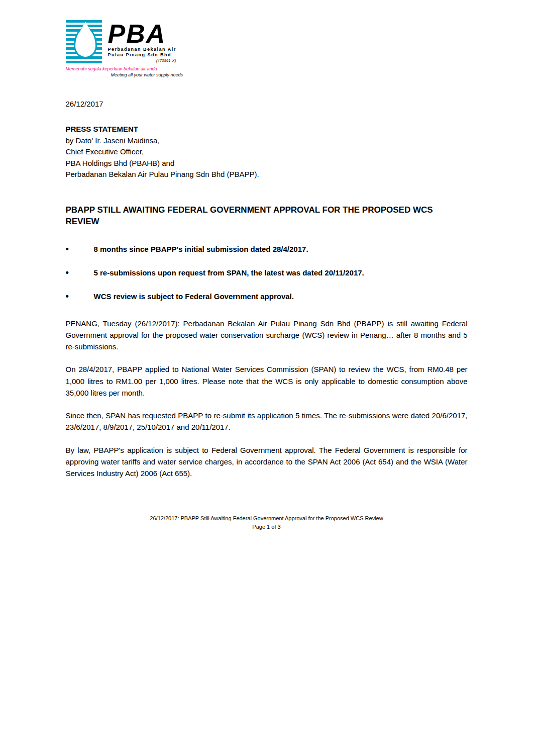PBA
Perbadanan Bekalan Air
Pulau Pinang Sdn Bhd
(473961-X)
Memenuhi segala keperluan bekalan air anda
Meeting all your water supply needs
26/12/2017
PRESS STATEMENT
by Dato' Ir. Jaseni Maidinsa,
Chief Executive Officer,
PBA Holdings Bhd (PBAHB) and
Perbadanan Bekalan Air Pulau Pinang Sdn Bhd (PBAPP).
PBAPP STILL AWAITING FEDERAL GOVERNMENT APPROVAL FOR THE PROPOSED WCS REVIEW
8 months since PBAPP's initial submission dated 28/4/2017.
5 re-submissions upon request from SPAN, the latest was dated 20/11/2017.
WCS review is subject to Federal Government approval.
PENANG, Tuesday (26/12/2017): Perbadanan Bekalan Air Pulau Pinang Sdn Bhd (PBAPP) is still awaiting Federal Government approval for the proposed water conservation surcharge (WCS) review in Penang… after 8 months and 5 re-submissions.
On 28/4/2017, PBAPP applied to National Water Services Commission (SPAN) to review the WCS, from RM0.48 per 1,000 litres to RM1.00 per 1,000 litres. Please note that the WCS is only applicable to domestic consumption above 35,000 litres per month.
Since then, SPAN has requested PBAPP to re-submit its application 5 times. The re-submissions were dated 20/6/2017, 23/6/2017, 8/9/2017, 25/10/2017 and 20/11/2017.
By law, PBAPP's application is subject to Federal Government approval. The Federal Government is responsible for approving water tariffs and water service charges, in accordance to the SPAN Act 2006 (Act 654) and the WSIA (Water Services Industry Act) 2006 (Act 655).
26/12/2017: PBAPP Still Awaiting Federal Government Approval for the Proposed WCS Review
Page 1 of 3